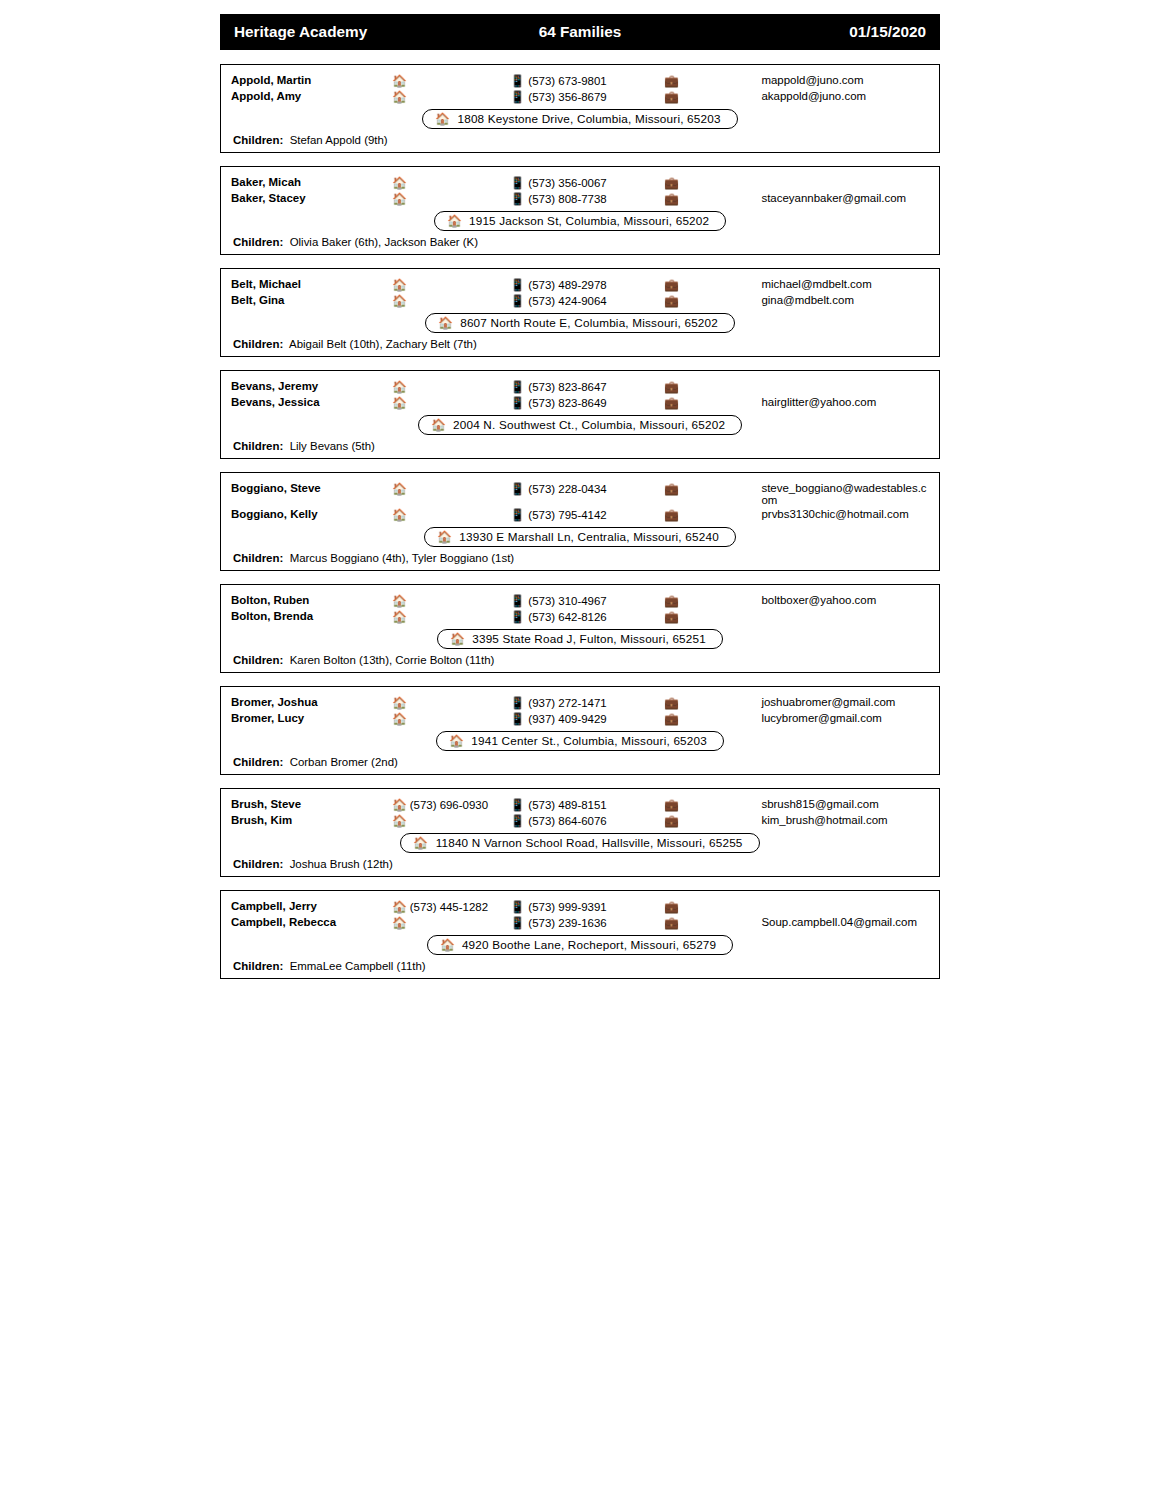Heritage Academy
64 Families
01/15/2020
| Appold, Martin | | (573) 673-9801 | | mappold@juno.com |
| Appold, Amy | | (573) 356-8679 | | akappold@juno.com |
1808 Keystone Drive, Columbia, Missouri, 65203
Children: Stefan Appold (9th)
| Baker, Micah | | (573) 356-0067 | | |
| Baker, Stacey | | (573) 808-7738 | | staceyannbaker@gmail.com |
1915 Jackson St, Columbia, Missouri, 65202
Children: Olivia Baker (6th), Jackson Baker (K)
| Belt, Michael | | (573) 489-2978 | | michael@mdbelt.com |
| Belt, Gina | | (573) 424-9064 | | gina@mdbelt.com |
8607 North Route E, Columbia, Missouri, 65202
Children: Abigail Belt (10th), Zachary Belt (7th)
| Bevans, Jeremy | | (573) 823-8647 | | |
| Bevans, Jessica | | (573) 823-8649 | | hairglitter@yahoo.com |
2004 N. Southwest Ct., Columbia, Missouri, 65202
Children: Lily Bevans (5th)
| Boggiano, Steve | | (573) 228-0434 | | steve_boggiano@wadestables.com |
| Boggiano, Kelly | | (573) 795-4142 | | prvbs3130chic@hotmail.com |
13930 E Marshall Ln, Centralia, Missouri, 65240
Children: Marcus Boggiano (4th), Tyler Boggiano (1st)
| Bolton, Ruben | | (573) 310-4967 | | boltboxer@yahoo.com |
| Bolton, Brenda | | (573) 642-8126 | | |
3395 State Road J, Fulton, Missouri, 65251
Children: Karen Bolton (13th), Corrie Bolton (11th)
| Bromer, Joshua | | (937) 272-1471 | | joshuabromer@gmail.com |
| Bromer, Lucy | | (937) 409-9429 | | lucybromer@gmail.com |
1941 Center St., Columbia, Missouri, 65203
Children: Corban Bromer (2nd)
| Brush, Steve | (573) 696-0930 | (573) 489-8151 | | sbrush815@gmail.com |
| Brush, Kim | | (573) 864-6076 | | kim_brush@hotmail.com |
11840 N Varnon School Road, Hallsville, Missouri, 65255
Children: Joshua Brush (12th)
| Campbell, Jerry | (573) 445-1282 | (573) 999-9391 | | |
| Campbell, Rebecca | | (573) 239-1636 | | Soup.campbell.04@gmail.com |
4920 Boothe Lane, Rocheport, Missouri, 65279
Children: EmmaLee Campbell (11th)